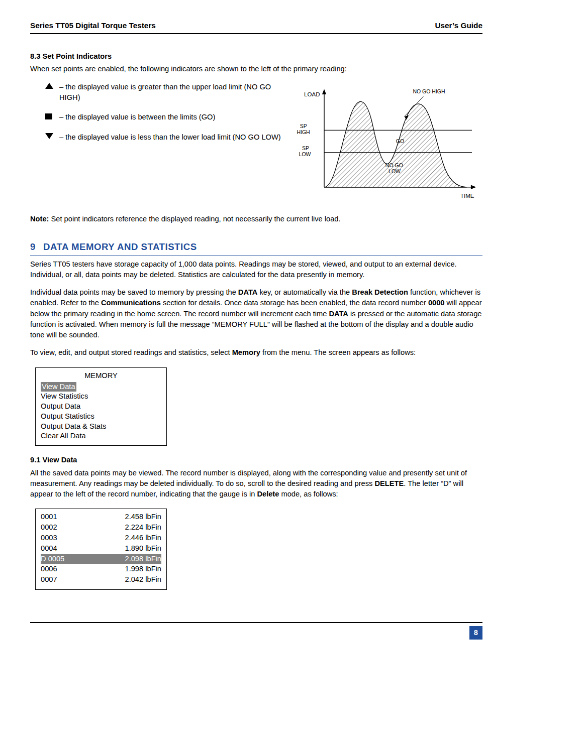Series TT05 Digital Torque Testers User’s Guide
8.3 Set Point Indicators
When set points are enabled, the following indicators are shown to the left of the primary reading:
– the displayed value is greater than the upper load limit (NO GO HIGH)
– the displayed value is between the limits (GO)
– the displayed value is less than the lower load limit (NO GO LOW)
LOAD TIME SP HIGH SP LOW NO GO HIGH GO NO GO LOW
Note: Set point indicators reference the displayed reading, not necessarily the current live load.
9 DATA MEMORY AND STATISTICS
Series TT05 testers have storage capacity of 1,000 data points. Readings may be stored, viewed, and output to an external device. Individual, or all, data points may be deleted. Statistics are calculated for the data presently in memory.
Individual data points may be saved to memory by pressing the DATA key, or automatically via the Break Detection function, whichever is enabled. Refer to the Communications section for details. Once data storage has been enabled, the data record number 0000 will appear below the primary reading in the home screen. The record number will increment each time DATA is pressed or the automatic data storage function is activated. When memory is full the message “MEMORY FULL” will be flashed at the bottom of the display and a double audio tone will be sounded.
To view, edit, and output stored readings and statistics, select Memory from the menu. The screen appears as follows:
MEMORY
View Data
View Statistics
Output Data
Output Statistics
Output Data & Stats
Clear All Data
9.1 View Data
All the saved data points may be viewed. The record number is displayed, along with the corresponding value and presently set unit of measurement. Any readings may be deleted individually. To do so, scroll to the desired reading and press DELETE. The letter “D” will appear to the left of the record number, indicating that the gauge is in Delete mode, as follows:
| 0001 | 2.458 lbFin |
| 0002 | 2.224 lbFin |
| 0003 | 2.446 lbFin |
| 0004 | 1.890 lbFin |
| D 0005 | 2.098 lbFin |
| 0006 | 1.998 lbFin |
| 0007 | 2.042 lbFin |
8